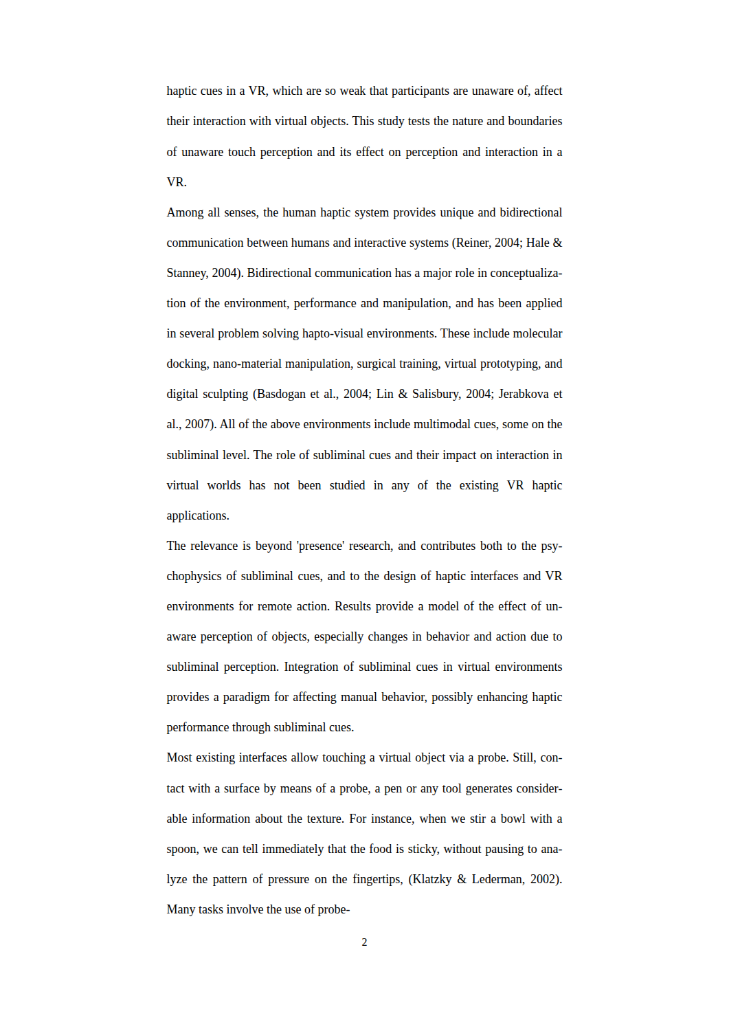haptic cues in a VR, which are so weak that participants are unaware of, affect their interaction with virtual objects. This study tests the nature and boundaries of unaware touch perception and its effect on perception and interaction in a VR.
Among all senses, the human haptic system provides unique and bidirectional communication between humans and interactive systems (Reiner, 2004; Hale & Stanney, 2004). Bidirectional communication has a major role in conceptualization of the environment, performance and manipulation, and has been applied in several problem solving hapto-visual environments. These include molecular docking, nano-material manipulation, surgical training, virtual prototyping, and digital sculpting (Basdogan et al., 2004; Lin & Salisbury, 2004; Jerabkova et al., 2007). All of the above environments include multimodal cues, some on the subliminal level. The role of subliminal cues and their impact on interaction in virtual worlds has not been studied in any of the existing VR haptic applications.
The relevance is beyond 'presence' research, and contributes both to the psychophysics of subliminal cues, and to the design of haptic interfaces and VR environments for remote action. Results provide a model of the effect of unaware perception of objects, especially changes in behavior and action due to subliminal perception. Integration of subliminal cues in virtual environments provides a paradigm for affecting manual behavior, possibly enhancing haptic performance through subliminal cues.
Most existing interfaces allow touching a virtual object via a probe. Still, contact with a surface by means of a probe, a pen or any tool generates considerable information about the texture. For instance, when we stir a bowl with a spoon, we can tell immediately that the food is sticky, without pausing to analyze the pattern of pressure on the fingertips, (Klatzky & Lederman, 2002). Many tasks involve the use of probe-
2